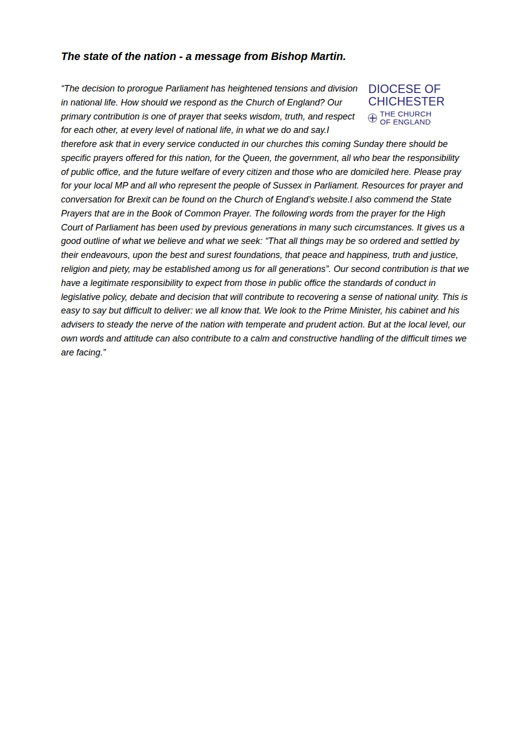The state of the nation - a message from Bishop Martin.
DIOCESE OF
CHICHESTER
THE CHURCH OF ENGLAND
“The decision to prorogue Parliament has heightened tensions and division in national life. How should we respond as the Church of England? Our primary contribution is one of prayer that seeks wisdom, truth, and respect for each other, at every level of national life, in what we do and say.I therefore ask that in every service conducted in our churches this coming Sunday there should be specific prayers offered for this nation, for the Queen, the government, all who bear the responsibility of public office, and the future welfare of every citizen and those who are domiciled here. Please pray for your local MP and all who represent the people of Sussex in Parliament. Resources for prayer and conversation for Brexit can be found on the Church of England’s website.I also commend the State Prayers that are in the Book of Common Prayer. The following words from the prayer for the High Court of Parliament has been used by previous generations in many such circumstances. It gives us a good outline of what we believe and what we seek: “That all things may be so ordered and settled by their endeavours, upon the best and surest foundations, that peace and happiness, truth and justice, religion and piety, may be established among us for all generations”. Our second contribution is that we have a legitimate responsibility to expect from those in public office the standards of conduct in legislative policy, debate and decision that will contribute to recovering a sense of national unity. This is easy to say but difficult to deliver: we all know that. We look to the Prime Minister, his cabinet and his advisers to steady the nerve of the nation with temperate and prudent action. But at the local level, our own words and attitude can also contribute to a calm and constructive handling of the difficult times we are facing.”